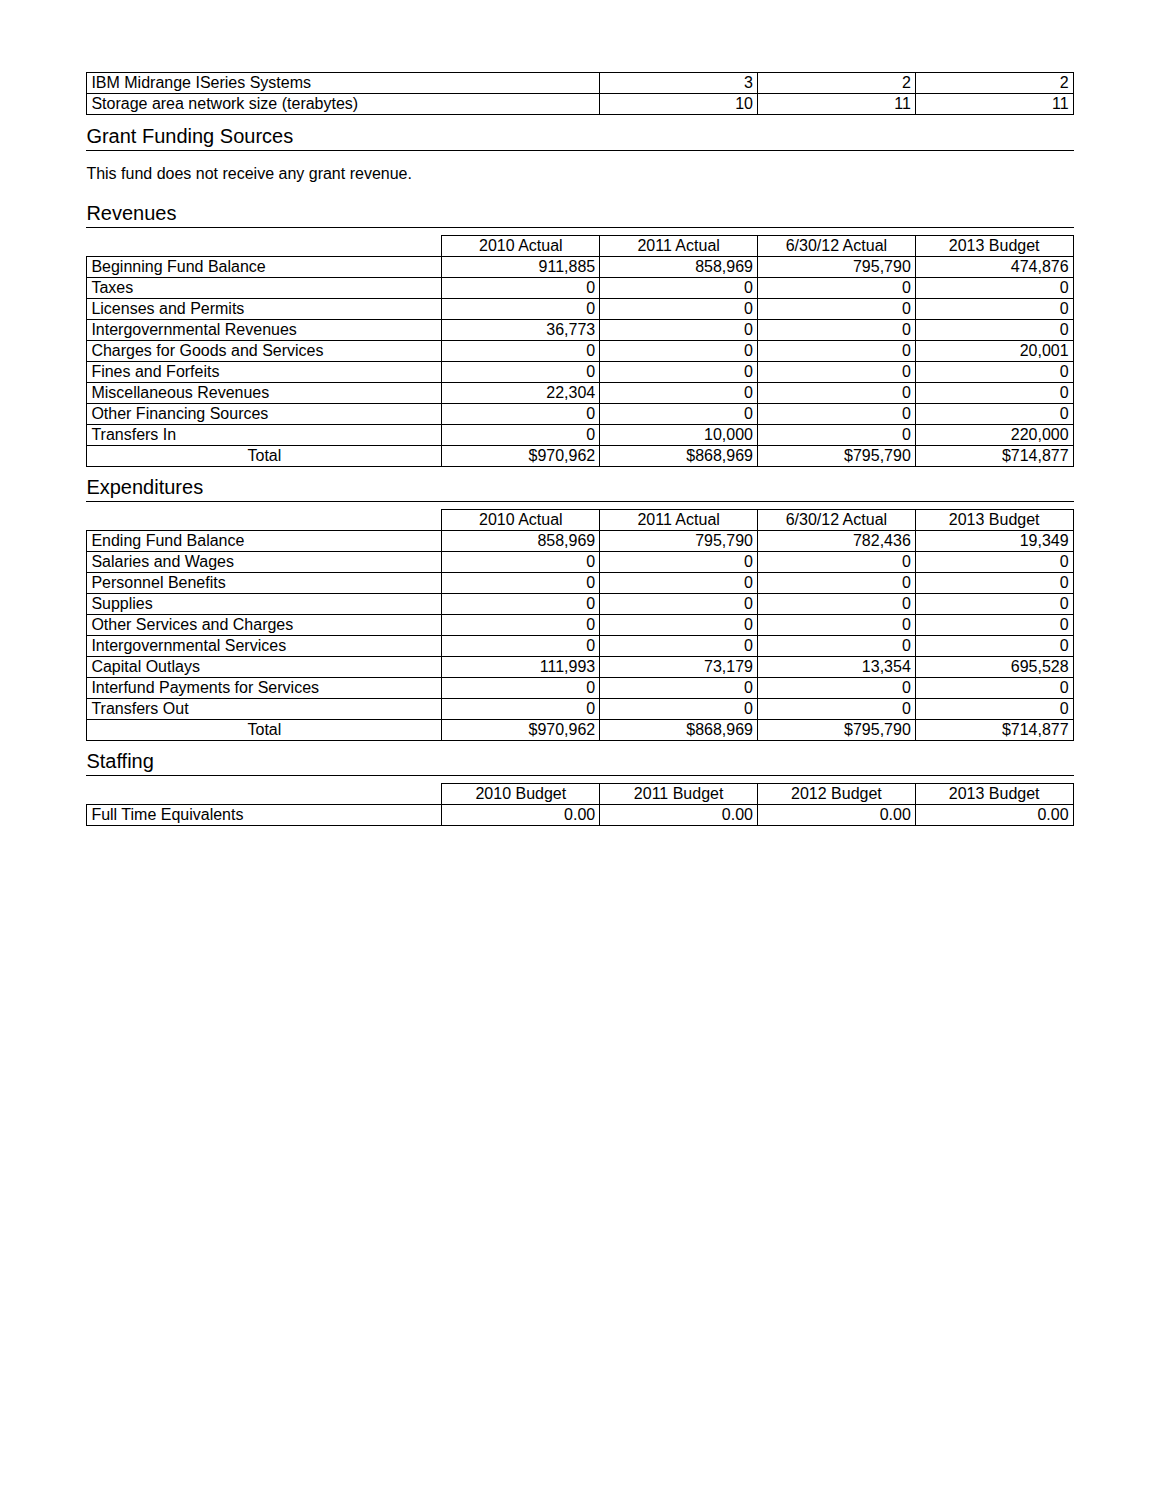| IBM Midrange ISeries Systems | 3 | 2 | 2 |
| Storage area network size (terabytes) | 10 | 11 | 11 |
Grant Funding Sources
This fund does not receive any grant revenue.
Revenues
| | 2010 Actual | 2011 Actual | 6/30/12 Actual | 2013 Budget |
| --- | --- | --- | --- | --- |
| Beginning Fund Balance | 911,885 | 858,969 | 795,790 | 474,876 |
| Taxes | 0 | 0 | 0 | 0 |
| Licenses and Permits | 0 | 0 | 0 | 0 |
| Intergovernmental Revenues | 36,773 | 0 | 0 | 0 |
| Charges for Goods and Services | 0 | 0 | 0 | 20,001 |
| Fines and Forfeits | 0 | 0 | 0 | 0 |
| Miscellaneous Revenues | 22,304 | 0 | 0 | 0 |
| Other Financing Sources | 0 | 0 | 0 | 0 |
| Transfers In | 0 | 10,000 | 0 | 220,000 |
| Total | $970,962 | $868,969 | $795,790 | $714,877 |
Expenditures
| | 2010 Actual | 2011 Actual | 6/30/12 Actual | 2013 Budget |
| --- | --- | --- | --- | --- |
| Ending Fund Balance | 858,969 | 795,790 | 782,436 | 19,349 |
| Salaries and Wages | 0 | 0 | 0 | 0 |
| Personnel Benefits | 0 | 0 | 0 | 0 |
| Supplies | 0 | 0 | 0 | 0 |
| Other Services and Charges | 0 | 0 | 0 | 0 |
| Intergovernmental Services | 0 | 0 | 0 | 0 |
| Capital Outlays | 111,993 | 73,179 | 13,354 | 695,528 |
| Interfund Payments for Services | 0 | 0 | 0 | 0 |
| Transfers Out | 0 | 0 | 0 | 0 |
| Total | $970,962 | $868,969 | $795,790 | $714,877 |
Staffing
| | 2010 Budget | 2011 Budget | 2012 Budget | 2013 Budget |
| --- | --- | --- | --- | --- |
| Full Time Equivalents | 0.00 | 0.00 | 0.00 | 0.00 |